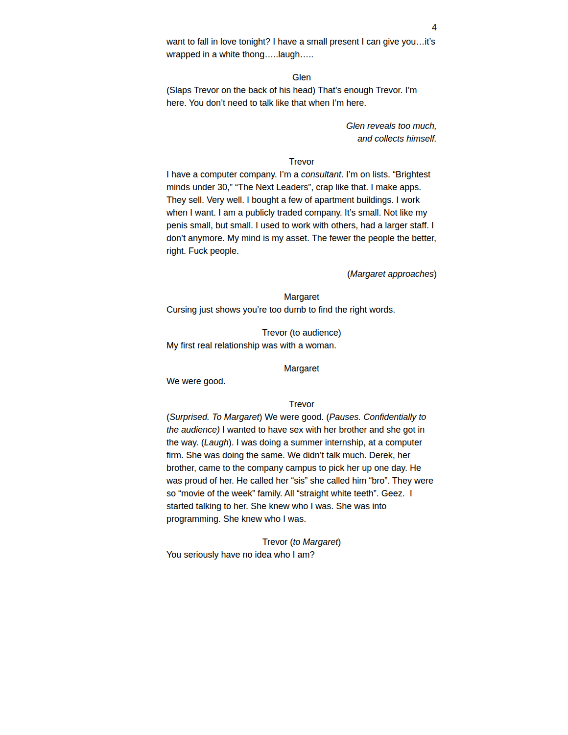4
want to fall in love tonight? I have a small present I can give you…it’s wrapped in a white thong…..laugh…..
Glen
(Slaps Trevor on the back of his head) That’s enough Trevor. I’m here. You don’t need to talk like that when I’m here.
Glen reveals too much,
and collects himself.
Trevor
I have a computer company. I’m a consultant. I’m on lists. “Brightest minds under 30,” “The Next Leaders”, crap like that. I make apps. They sell. Very well. I bought a few of apartment buildings. I work when I want. I am a publicly traded company. It’s small. Not like my penis small, but small. I used to work with others, had a larger staff. I don’t anymore. My mind is my asset. The fewer the people the better, right. Fuck people.
(Margaret approaches)
Margaret
Cursing just shows you’re too dumb to find the right words.
Trevor (to audience)
My first real relationship was with a woman.
Margaret
We were good.
Trevor
(Surprised. To Margaret) We were good. (Pauses. Confidentially to the audience) I wanted to have sex with her brother and she got in the way. (Laugh). I was doing a summer internship, at a computer firm. She was doing the same. We didn’t talk much. Derek, her brother, came to the company campus to pick her up one day. He was proud of her. He called her “sis” she called him “bro”. They were so “movie of the week” family. All “straight white teeth”. Geez. I started talking to her. She knew who I was. She was into programming. She knew who I was.
Trevor (to Margaret)
You seriously have no idea who I am?